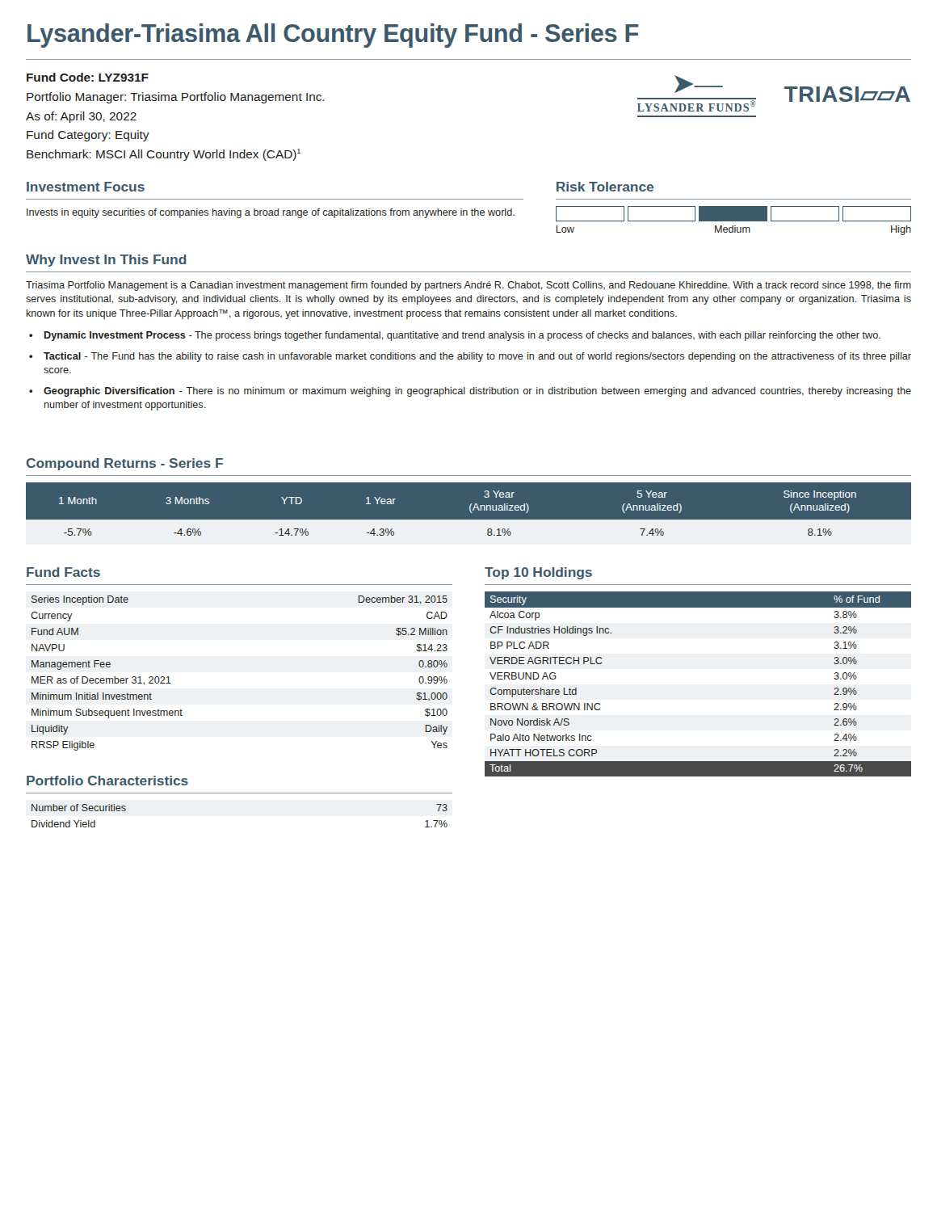Lysander-Triasima All Country Equity Fund - Series F
Fund Code: LYZ931F
Portfolio Manager: Triasima Portfolio Management Inc.
As of: April 30, 2022
Fund Category: Equity
Benchmark: MSCI All Country World Index (CAD)1
➤—
LYSANDER FUNDS®
TRIASI▱▱A
Investment Focus
Invests in equity securities of companies having a broad range of capitalizations from anywhere in the world.
Risk Tolerance
Low Medium High
Why Invest In This Fund
Triasima Portfolio Management is a Canadian investment management firm founded by partners André R. Chabot, Scott Collins, and Redouane Khireddine. With a track record since 1998, the firm serves institutional, sub-advisory, and individual clients. It is wholly owned by its employees and directors, and is completely independent from any other company or organization. Triasima is known for its unique Three-Pillar Approach™, a rigorous, yet innovative, investment process that remains consistent under all market conditions.
Dynamic Investment Process - The process brings together fundamental, quantitative and trend analysis in a process of checks and balances, with each pillar reinforcing the other two.
Tactical - The Fund has the ability to raise cash in unfavorable market conditions and the ability to move in and out of world regions/sectors depending on the attractiveness of its three pillar score.
Geographic Diversification - There is no minimum or maximum weighing in geographical distribution or in distribution between emerging and advanced countries, thereby increasing the number of investment opportunities.
Compound Returns - Series F
| 1 Month | 3 Months | YTD | 1 Year | 3 Year (Annualized) | 5 Year (Annualized) | Since Inception (Annualized) |
| --- | --- | --- | --- | --- | --- | --- |
| -5.7% | -4.6% | -14.7% | -4.3% | 8.1% | 7.4% | 8.1% |
Fund Facts
| Series Inception Date | December 31, 2015 |
| Currency | CAD |
| Fund AUM | $5.2 Million |
| NAVPU | $14.23 |
| Management Fee | 0.80% |
| MER as of December 31, 2021 | 0.99% |
| Minimum Initial Investment | $1,000 |
| Minimum Subsequent Investment | $100 |
| Liquidity | Daily |
| RRSP Eligible | Yes |
Portfolio Characteristics
| Number of Securities | 73 |
| Dividend Yield | 1.7% |
Top 10 Holdings
| Security | % of Fund |
| --- | --- |
| Alcoa Corp | 3.8% |
| CF Industries Holdings Inc. | 3.2% |
| BP PLC ADR | 3.1% |
| VERDE AGRITECH PLC | 3.0% |
| VERBUND AG | 3.0% |
| Computershare Ltd | 2.9% |
| BROWN & BROWN INC | 2.9% |
| Novo Nordisk A/S | 2.6% |
| Palo Alto Networks Inc | 2.4% |
| HYATT HOTELS CORP | 2.2% |
| Total | 26.7% |